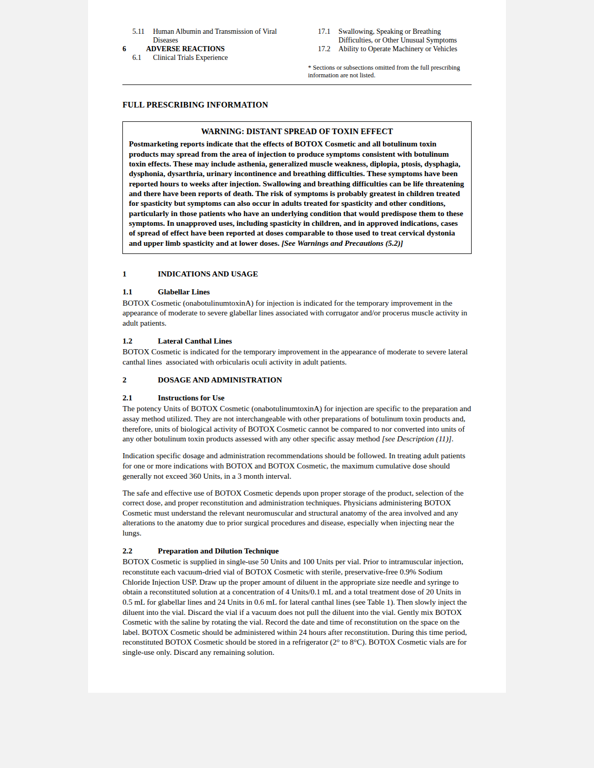5.11 Human Albumin and Transmission of Viral Diseases
6 ADVERSE REACTIONS
6.1 Clinical Trials Experience
17.1 Swallowing, Speaking or Breathing Difficulties, or Other Unusual Symptoms
17.2 Ability to Operate Machinery or Vehicles
* Sections or subsections omitted from the full prescribing information are not listed.
FULL PRESCRIBING INFORMATION
WARNING: DISTANT SPREAD OF TOXIN EFFECT
Postmarketing reports indicate that the effects of BOTOX Cosmetic and all botulinum toxin products may spread from the area of injection to produce symptoms consistent with botulinum toxin effects. These may include asthenia, generalized muscle weakness, diplopia, ptosis, dysphagia, dysphonia, dysarthria, urinary incontinence and breathing difficulties. These symptoms have been reported hours to weeks after injection. Swallowing and breathing difficulties can be life threatening and there have been reports of death. The risk of symptoms is probably greatest in children treated for spasticity but symptoms can also occur in adults treated for spasticity and other conditions, particularly in those patients who have an underlying condition that would predispose them to these symptoms. In unapproved uses, including spasticity in children, and in approved indications, cases of spread of effect have been reported at doses comparable to those used to treat cervical dystonia and upper limb spasticity and at lower doses. [See Warnings and Precautions (5.2)]
1 INDICATIONS AND USAGE
1.1 Glabellar Lines
BOTOX Cosmetic (onabotulinumtoxinA) for injection is indicated for the temporary improvement in the appearance of moderate to severe glabellar lines associated with corrugator and/or procerus muscle activity in adult patients.
1.2 Lateral Canthal Lines
BOTOX Cosmetic is indicated for the temporary improvement in the appearance of moderate to severe lateral canthal lines associated with orbicularis oculi activity in adult patients.
2 DOSAGE AND ADMINISTRATION
2.1 Instructions for Use
The potency Units of BOTOX Cosmetic (onabotulinumtoxinA) for injection are specific to the preparation and assay method utilized. They are not interchangeable with other preparations of botulinum toxin products and, therefore, units of biological activity of BOTOX Cosmetic cannot be compared to nor converted into units of any other botulinum toxin products assessed with any other specific assay method [see Description (11)].
Indication specific dosage and administration recommendations should be followed. In treating adult patients for one or more indications with BOTOX and BOTOX Cosmetic, the maximum cumulative dose should generally not exceed 360 Units, in a 3 month interval.
The safe and effective use of BOTOX Cosmetic depends upon proper storage of the product, selection of the correct dose, and proper reconstitution and administration techniques. Physicians administering BOTOX Cosmetic must understand the relevant neuromuscular and structural anatomy of the area involved and any alterations to the anatomy due to prior surgical procedures and disease, especially when injecting near the lungs.
2.2 Preparation and Dilution Technique
BOTOX Cosmetic is supplied in single-use 50 Units and 100 Units per vial. Prior to intramuscular injection, reconstitute each vacuum-dried vial of BOTOX Cosmetic with sterile, preservative-free 0.9% Sodium Chloride Injection USP. Draw up the proper amount of diluent in the appropriate size needle and syringe to obtain a reconstituted solution at a concentration of 4 Units/0.1 mL and a total treatment dose of 20 Units in 0.5 mL for glabellar lines and 24 Units in 0.6 mL for lateral canthal lines (see Table 1). Then slowly inject the diluent into the vial. Discard the vial if a vacuum does not pull the diluent into the vial. Gently mix BOTOX Cosmetic with the saline by rotating the vial. Record the date and time of reconstitution on the space on the label. BOTOX Cosmetic should be administered within 24 hours after reconstitution. During this time period, reconstituted BOTOX Cosmetic should be stored in a refrigerator (2° to 8°C). BOTOX Cosmetic vials are for single-use only. Discard any remaining solution.